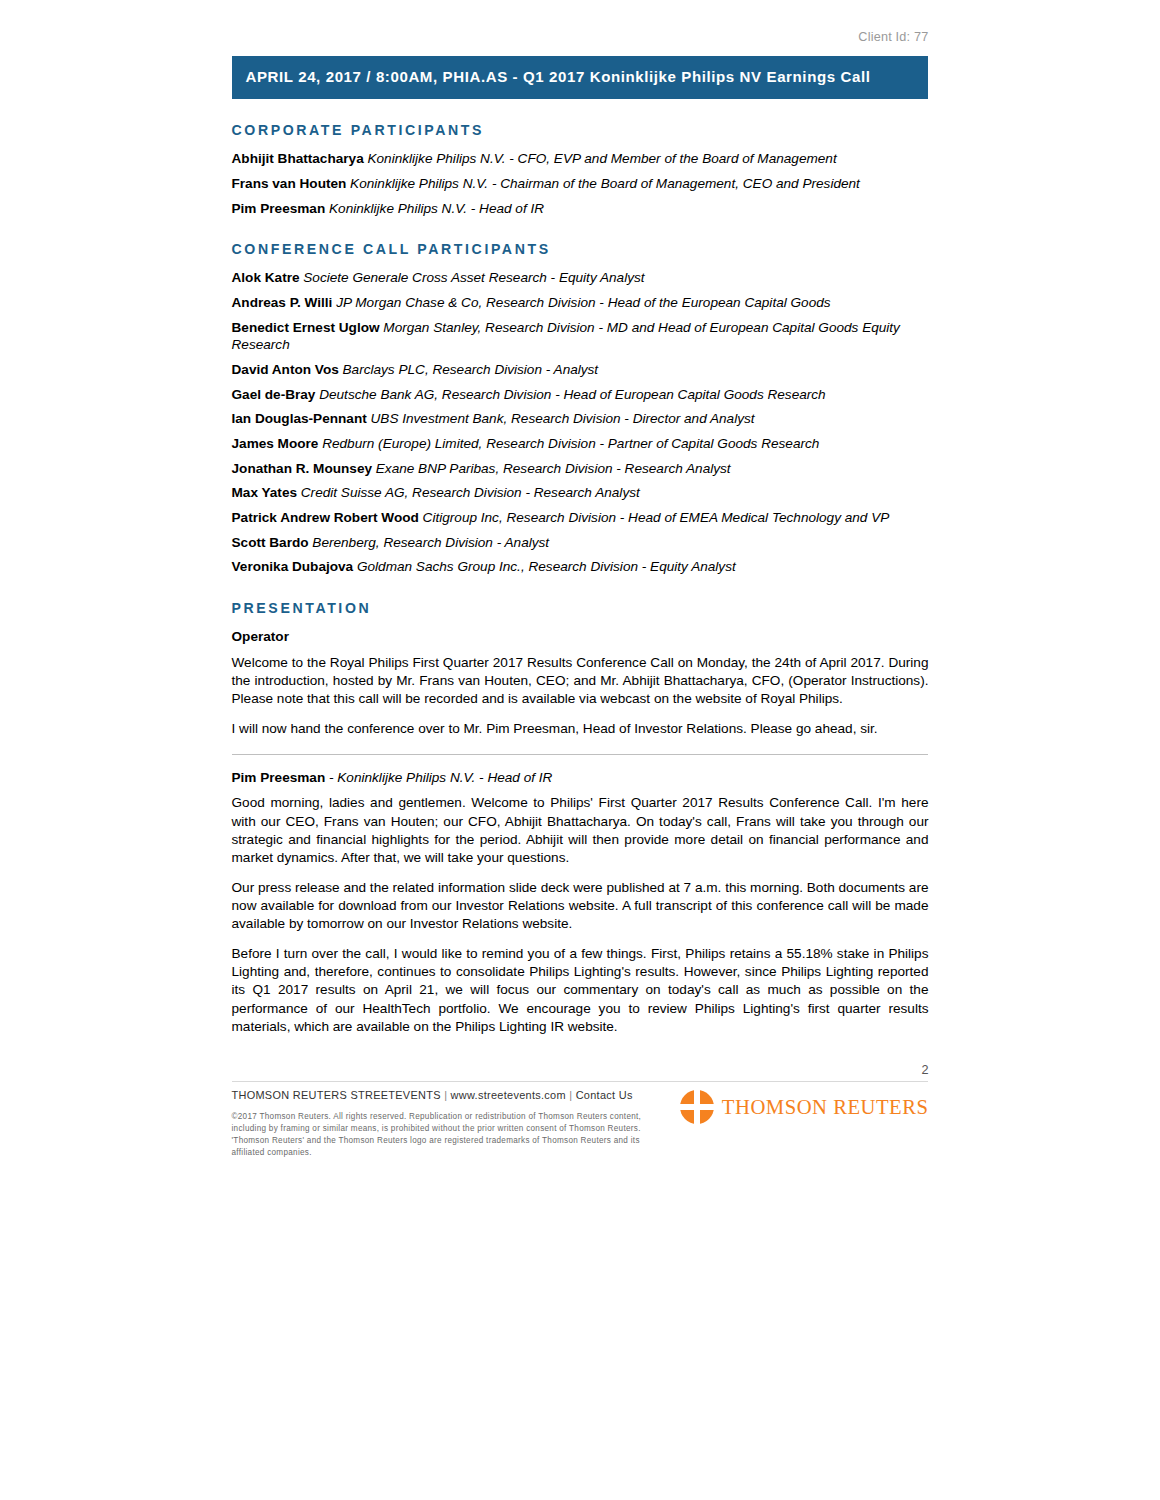Client Id: 77
APRIL 24, 2017 / 8:00AM, PHIA.AS - Q1 2017 Koninklijke Philips NV Earnings Call
CORPORATE PARTICIPANTS
Abhijit Bhattacharya Koninklijke Philips N.V. - CFO, EVP and Member of the Board of Management
Frans van Houten Koninklijke Philips N.V. - Chairman of the Board of Management, CEO and President
Pim Preesman Koninklijke Philips N.V. - Head of IR
CONFERENCE CALL PARTICIPANTS
Alok Katre Societe Generale Cross Asset Research - Equity Analyst
Andreas P. Willi JP Morgan Chase & Co, Research Division - Head of the European Capital Goods
Benedict Ernest Uglow Morgan Stanley, Research Division - MD and Head of European Capital Goods Equity Research
David Anton Vos Barclays PLC, Research Division - Analyst
Gael de-Bray Deutsche Bank AG, Research Division - Head of European Capital Goods Research
Ian Douglas-Pennant UBS Investment Bank, Research Division - Director and Analyst
James Moore Redburn (Europe) Limited, Research Division - Partner of Capital Goods Research
Jonathan R. Mounsey Exane BNP Paribas, Research Division - Research Analyst
Max Yates Credit Suisse AG, Research Division - Research Analyst
Patrick Andrew Robert Wood Citigroup Inc, Research Division - Head of EMEA Medical Technology and VP
Scott Bardo Berenberg, Research Division - Analyst
Veronika Dubajova Goldman Sachs Group Inc., Research Division - Equity Analyst
PRESENTATION
Operator
Welcome to the Royal Philips First Quarter 2017 Results Conference Call on Monday, the 24th of April 2017. During the introduction, hosted by Mr. Frans van Houten, CEO; and Mr. Abhijit Bhattacharya, CFO, (Operator Instructions). Please note that this call will be recorded and is available via webcast on the website of Royal Philips.
I will now hand the conference over to Mr. Pim Preesman, Head of Investor Relations. Please go ahead, sir.
Pim Preesman - Koninklijke Philips N.V. - Head of IR
Good morning, ladies and gentlemen. Welcome to Philips' First Quarter 2017 Results Conference Call. I'm here with our CEO, Frans van Houten; our CFO, Abhijit Bhattacharya. On today's call, Frans will take you through our strategic and financial highlights for the period. Abhijit will then provide more detail on financial performance and market dynamics. After that, we will take your questions.
Our press release and the related information slide deck were published at 7 a.m. this morning. Both documents are now available for download from our Investor Relations website. A full transcript of this conference call will be made available by tomorrow on our Investor Relations website.
Before I turn over the call, I would like to remind you of a few things. First, Philips retains a 55.18% stake in Philips Lighting and, therefore, continues to consolidate Philips Lighting's results. However, since Philips Lighting reported its Q1 2017 results on April 21, we will focus our commentary on today's call as much as possible on the performance of our HealthTech portfolio. We encourage you to review Philips Lighting's first quarter results materials, which are available on the Philips Lighting IR website.
2
THOMSON REUTERS STREETEVENTS | www.streetevents.com | Contact Us
©2017 Thomson Reuters. All rights reserved. Republication or redistribution of Thomson Reuters content, including by framing or similar means, is prohibited without the prior written consent of Thomson Reuters. 'Thomson Reuters' and the Thomson Reuters logo are registered trademarks of Thomson Reuters and its affiliated companies.
THOMSON REUTERS